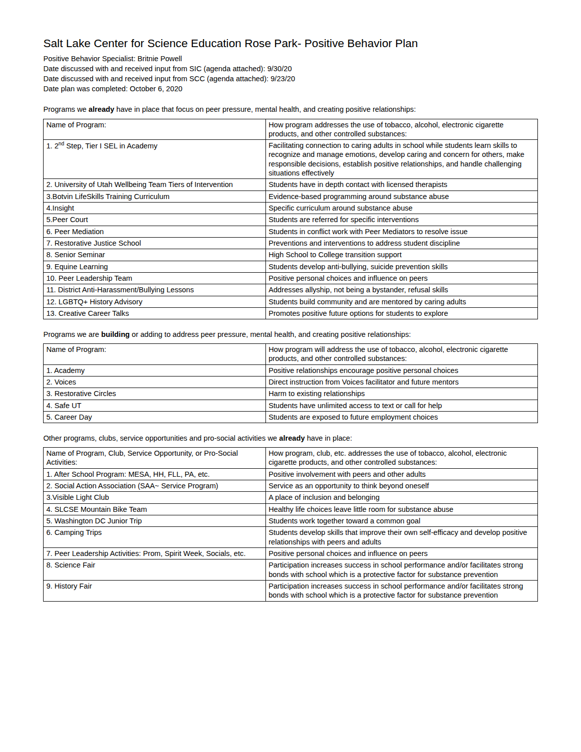Salt Lake Center for Science Education Rose Park- Positive Behavior Plan
Positive Behavior Specialist: Britnie Powell
Date discussed with and received input from SIC (agenda attached): 9/30/20
Date discussed with and received input from SCC (agenda attached): 9/23/20
Date plan was completed: October 6, 2020
Programs we already have in place that focus on peer pressure, mental health, and creating positive relationships:
| Name of Program: | How program addresses the use of tobacco, alcohol, electronic cigarette products, and other controlled substances: |
| 1. 2 nd Step, Tier I SEL in Academy | Facilitating connection to caring adults in school while students learn skills to recognize and manage emotions, develop caring and concern for others, make responsible decisions, establish positive relationships, and handle challenging situations effectively |
| 2. University of Utah Wellbeing Team Tiers of Intervention | Students have in depth contact with licensed therapists |
| 3.Botvin LifeSkills Training Curriculum | Evidence-based programming around substance abuse |
| 4.Insight | Specific curriculum around substance abuse |
| 5.Peer Court | Students are referred for specific interventions |
| 6. Peer Mediation | Students in conflict work with Peer Mediators to resolve issue |
| 7. Restorative Justice School | Preventions and interventions to address student discipline |
| 8. Senior Seminar | High School to College transition support |
| 9. Equine Learning | Students develop anti-bullying, suicide prevention skills |
| 10. Peer Leadership Team | Positive personal choices and influence on peers |
| 11. District Anti-Harassment/Bullying Lessons | Addresses allyship, not being a bystander, refusal skills |
| 12. LGBTQ+ History Advisory | Students build community and are mentored by caring adults |
| 13. Creative Career Talks | Promotes positive future options for students to explore |
Programs we are building or adding to address peer pressure, mental health, and creating positive relationships:
| Name of Program: | How program will address the use of tobacco, alcohol, electronic cigarette products, and other controlled substances: |
| 1. Academy | Positive relationships encourage positive personal choices |
| 2. Voices | Direct instruction from Voices facilitator and future mentors |
| 3. Restorative Circles | Harm to existing relationships |
| 4. Safe UT | Students have unlimited access to text or call for help |
| 5. Career Day | Students are exposed to future employment choices |
Other programs, clubs, service opportunities and pro-social activities we already have in place:
| Name of Program, Club, Service Opportunity, or Pro-Social Activities: | How program, club, etc. addresses the use of tobacco, alcohol, electronic cigarette products, and other controlled substances: |
| 1. After School Program: MESA, HH, FLL, PA, etc. | Positive involvement with peers and other adults |
| 2. Social Action Association (SAA~ Service Program) | Service as an opportunity to think beyond oneself |
| 3.Visible Light Club | A place of inclusion and belonging |
| 4. SLCSE Mountain Bike Team | Healthy life choices leave little room for substance abuse |
| 5. Washington DC Junior Trip | Students work together toward a common goal |
| 6. Camping Trips | Students develop skills that improve their own self-efficacy and develop positive relationships with peers and adults |
| 7. Peer Leadership Activities: Prom, Spirit Week, Socials, etc. | Positive personal choices and influence on peers |
| 8. Science Fair | Participation increases success in school performance and/or facilitates strong bonds with school which is a protective factor for substance prevention |
| 9. History Fair | Participation increases success in school performance and/or facilitates strong bonds with school which is a protective factor for substance prevention |